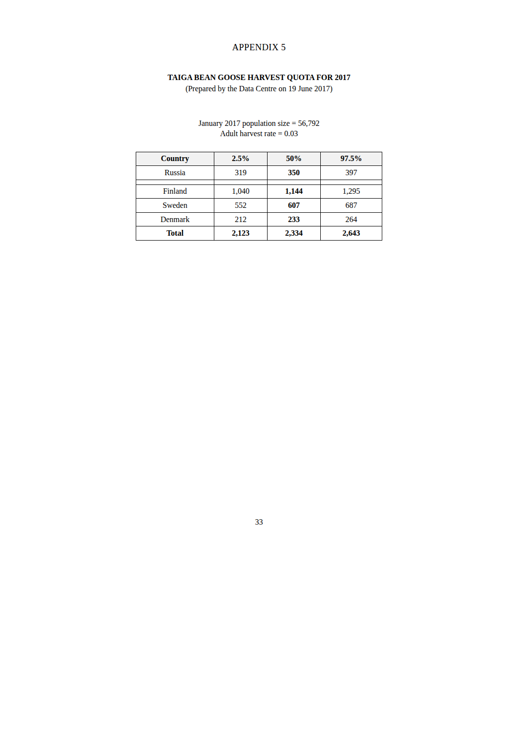APPENDIX 5
TAIGA BEAN GOOSE HARVEST QUOTA FOR 2017
(Prepared by the Data Centre on 19 June 2017)
January 2017 population size = 56,792
Adult harvest rate = 0.03
| Country | 2.5% | 50% | 97.5% |
| --- | --- | --- | --- |
| Russia | 319 | 350 | 397 |
| Finland | 1,040 | 1,144 | 1,295 |
| Sweden | 552 | 607 | 687 |
| Denmark | 212 | 233 | 264 |
| Total | 2,123 | 2,334 | 2,643 |
33